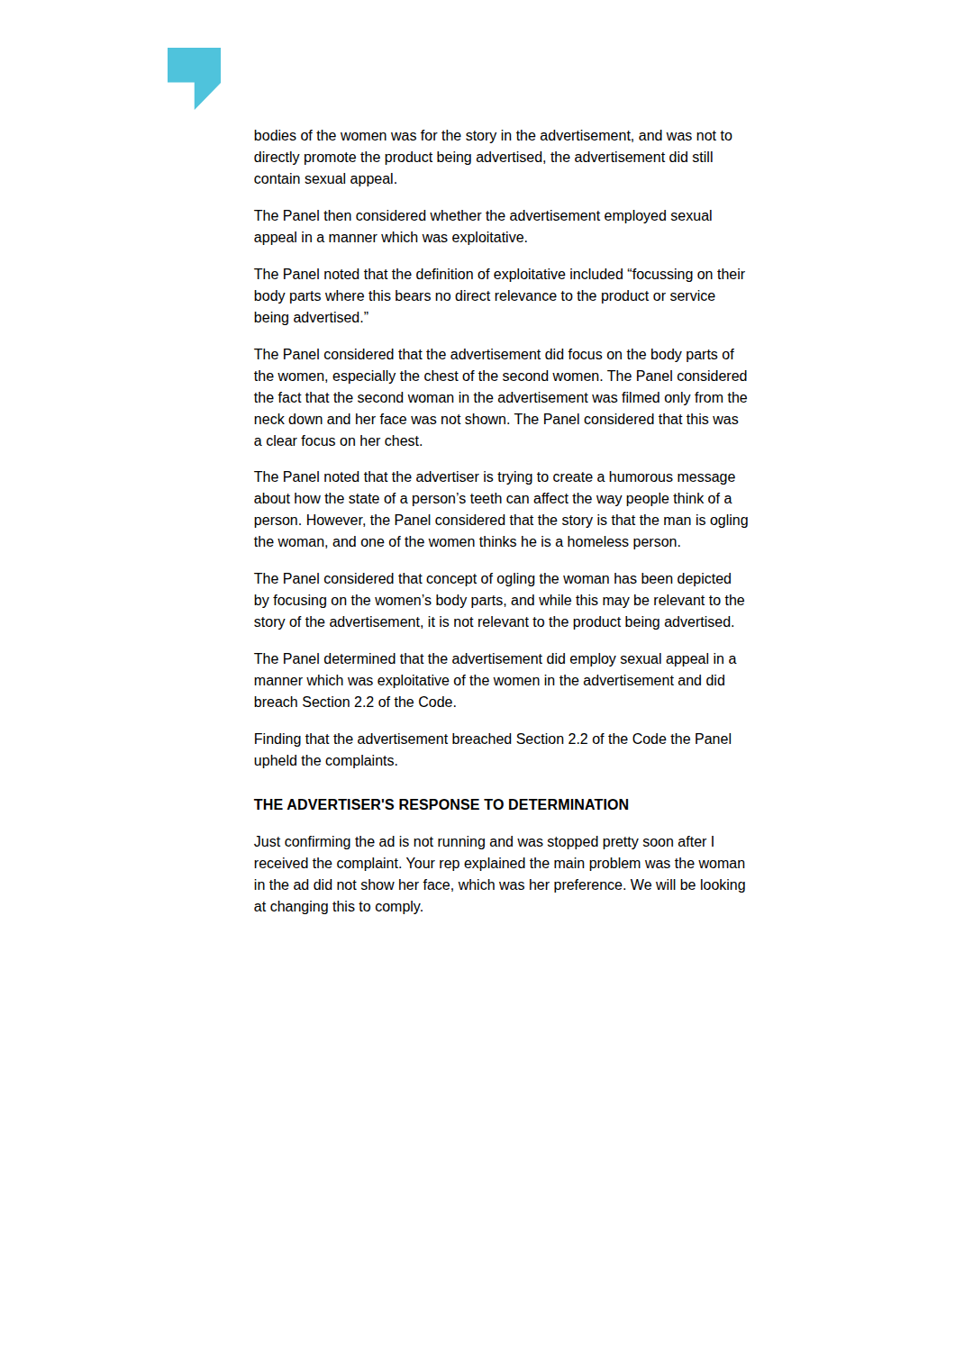bodies of the women was for the story in the advertisement, and was not to directly promote the product being advertised, the advertisement did still contain sexual appeal.
The Panel then considered whether the advertisement employed sexual appeal in a manner which was exploitative.
The Panel noted that the definition of exploitative included “focussing on their body parts where this bears no direct relevance to the product or service being advertised.”
The Panel considered that the advertisement did focus on the body parts of the women, especially the chest of the second women. The Panel considered the fact that the second woman in the advertisement was filmed only from the neck down and her face was not shown. The Panel considered that this was a clear focus on her chest.
The Panel noted that the advertiser is trying to create a humorous message about how the state of a person’s teeth can affect the way people think of a person. However, the Panel considered that the story is that the man is ogling the woman, and one of the women thinks he is a homeless person.
The Panel considered that concept of ogling the woman has been depicted by focusing on the women’s body parts, and while this may be relevant to the story of the advertisement, it is not relevant to the product being advertised.
The Panel determined that the advertisement did employ sexual appeal in a manner which was exploitative of the women in the advertisement and did breach Section 2.2 of the Code.
Finding that the advertisement breached Section 2.2 of the Code the Panel upheld the complaints.
The Advertiser's Response to Determination
Just confirming the ad is not running and was stopped pretty soon after I received the complaint. Your rep explained the main problem was the woman in the ad did not show her face, which was her preference. We will be looking at changing this to comply.